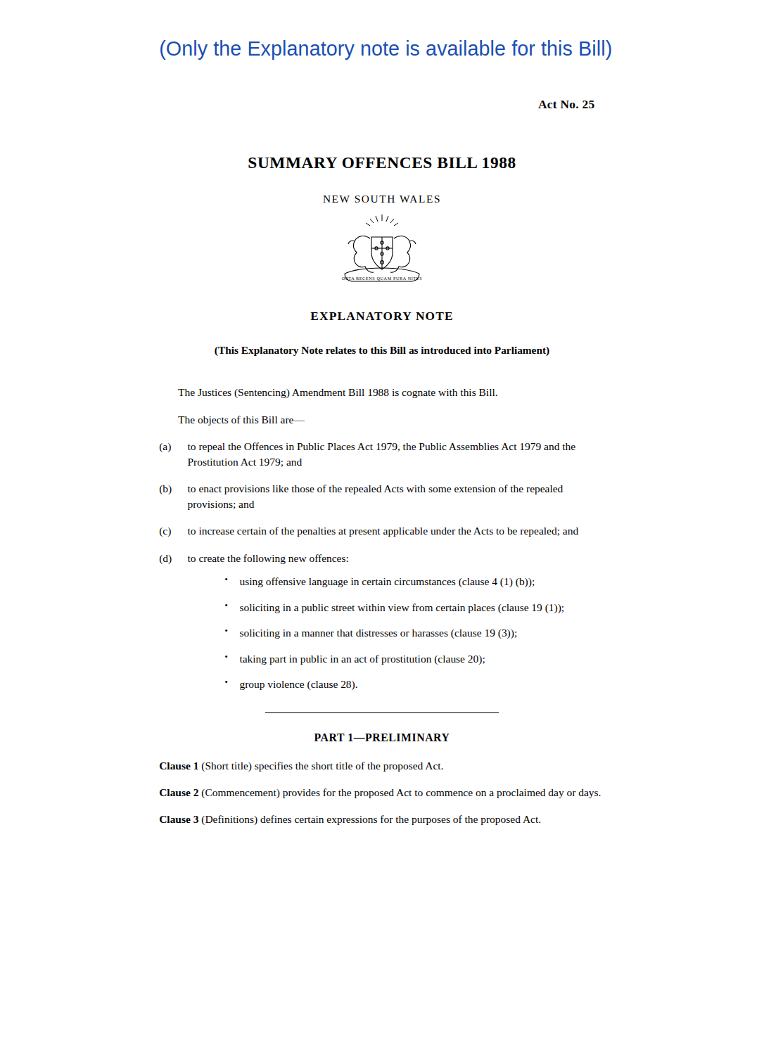(Only the Explanatory note is available for this Bill)
Act No. 25
SUMMARY OFFENCES BILL 1988
NEW SOUTH WALES
ORTA RECENS QUAM PURA NITES
EXPLANATORY NOTE
(This Explanatory Note relates to this Bill as introduced into Parliament)
The Justices (Sentencing) Amendment Bill 1988 is cognate with this Bill.
The objects of this Bill are—
(a) to repeal the Offences in Public Places Act 1979, the Public Assemblies Act 1979 and the Prostitution Act 1979; and
(b) to enact provisions like those of the repealed Acts with some extension of the repealed provisions; and
(c) to increase certain of the penalties at present applicable under the Acts to be repealed; and
(d) to create the following new offences:
using offensive language in certain circumstances (clause 4 (1) (b));
soliciting in a public street within view from certain places (clause 19 (1));
soliciting in a manner that distresses or harasses (clause 19 (3));
taking part in public in an act of prostitution (clause 20);
group violence (clause 28).
PART 1—PRELIMINARY
Clause 1 (Short title) specifies the short title of the proposed Act.
Clause 2 (Commencement) provides for the proposed Act to commence on a proclaimed day or days.
Clause 3 (Definitions) defines certain expressions for the purposes of the proposed Act.